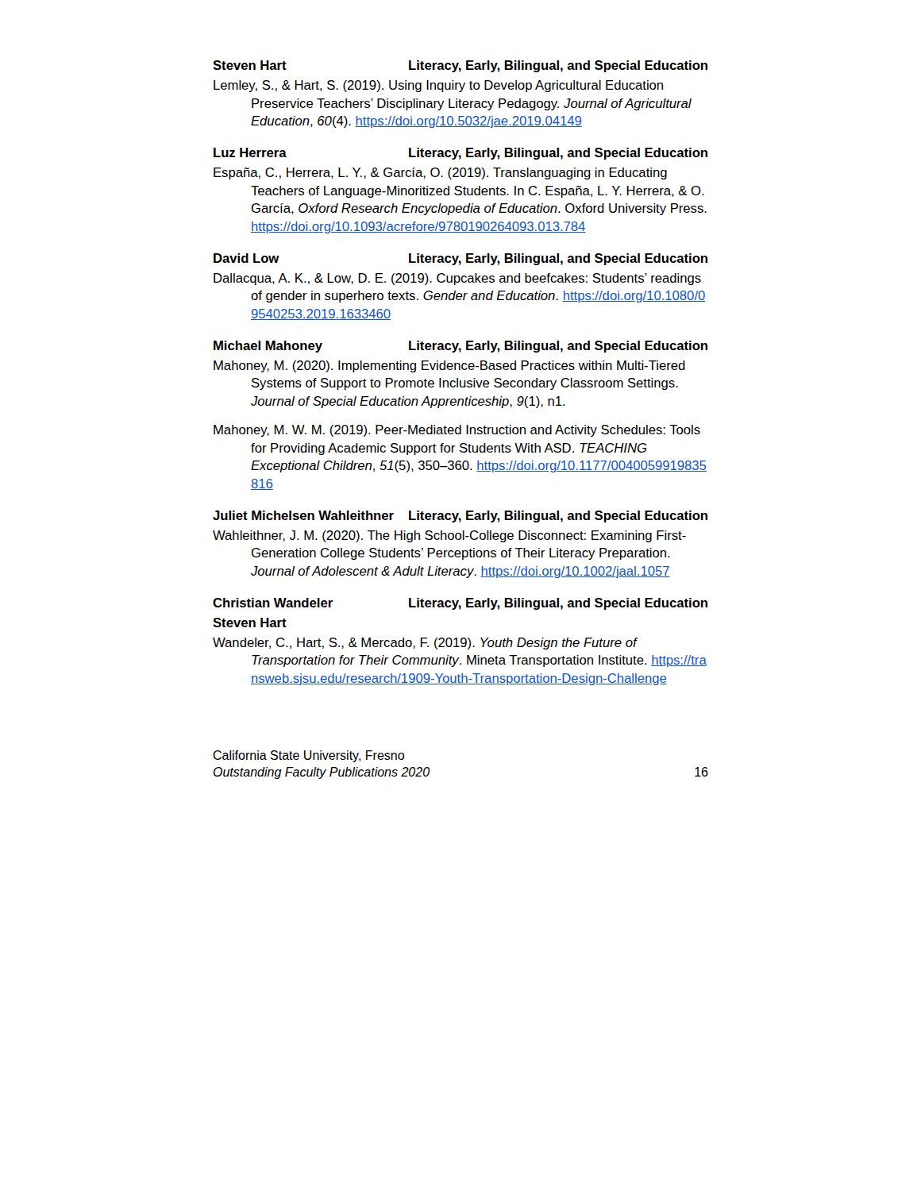Steven Hart Literacy, Early, Bilingual, and Special Education
Lemley, S., & Hart, S. (2019). Using Inquiry to Develop Agricultural Education Preservice Teachers’ Disciplinary Literacy Pedagogy. Journal of Agricultural Education, 60(4). https://doi.org/10.5032/jae.2019.04149
Luz Herrera Literacy, Early, Bilingual, and Special Education
España, C., Herrera, L. Y., & García, O. (2019). Translanguaging in Educating Teachers of Language-Minoritized Students. In C. España, L. Y. Herrera, & O. García, Oxford Research Encyclopedia of Education. Oxford University Press. https://doi.org/10.1093/acrefore/9780190264093.013.784
David Low Literacy, Early, Bilingual, and Special Education
Dallacqua, A. K., & Low, D. E. (2019). Cupcakes and beefcakes: Students’ readings of gender in superhero texts. Gender and Education. https://doi.org/10.1080/09540253.2019.1633460
Michael Mahoney Literacy, Early, Bilingual, and Special Education
Mahoney, M. (2020). Implementing Evidence-Based Practices within Multi-Tiered Systems of Support to Promote Inclusive Secondary Classroom Settings. Journal of Special Education Apprenticeship, 9(1), n1.
Mahoney, M. W. M. (2019). Peer-Mediated Instruction and Activity Schedules: Tools for Providing Academic Support for Students With ASD. TEACHING Exceptional Children, 51(5), 350–360. https://doi.org/10.1177/0040059919835816
Juliet Michelsen Wahleithner Literacy, Early, Bilingual, and Special Education
Wahleithner, J. M. (2020). The High School-College Disconnect: Examining First-Generation College Students’ Perceptions of Their Literacy Preparation. Journal of Adolescent & Adult Literacy. https://doi.org/10.1002/jaal.1057
Christian Wandeler Literacy, Early, Bilingual, and Special Education
Steven Hart
Wandeler, C., Hart, S., & Mercado, F. (2019). Youth Design the Future of Transportation for Their Community. Mineta Transportation Institute. https://transweb.sjsu.edu/research/1909-Youth-Transportation-Design-Challenge
California State University, Fresno
Outstanding Faculty Publications 2020 16